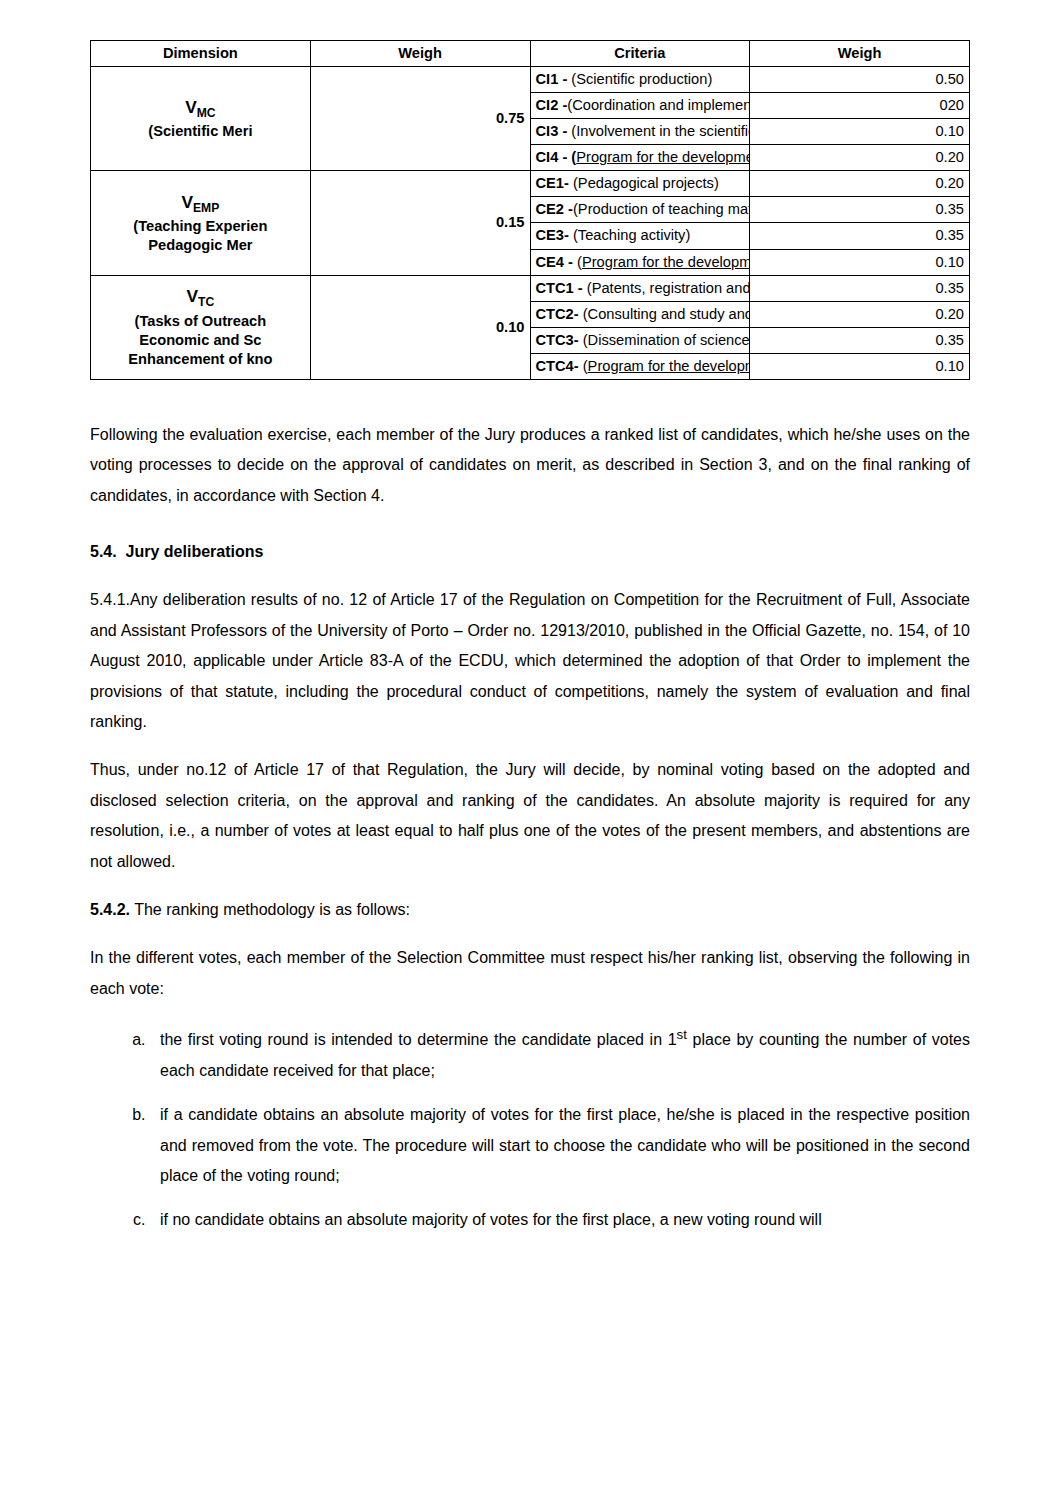| Dimension | Weigh | Criteria | Weigh |
| --- | --- | --- | --- |
| V MC (Scientific Meri | 0.75 | CI1 - (Scientific production) | 0.50 |
| CI2 - (Coordination and implementation of research projects) | 020 |
| CI3 - (Involvement in the scientific and professional communiti | 0.10 |
| CI4 - ( Program for the development of scientific activity ) | 0.20 |
| V EMP (Teaching Experien Pedagogic Mer | 0.15 | CE1- (Pedagogical projects) | 0.20 |
| CE2 - (Production of teaching materials) | 0.35 |
| CE3- (Teaching activity) | 0.35 |
| CE4 - ( Program for the development of pedagogical activity ) | 0.10 |
| V TC (Tasks of Outreach Economic and Sc Enhancement of kno | 0.10 | CTC1 - (Patents, registration and ownership of rights…) | 0.35 |
| CTC2- (Consulting and study and development contracts) | 0.20 |
| CTC3- (Dissemination of science and technology) | 0.35 |
| CTC4- ( Program for the development of the university outreach | 0.10 |
Following the evaluation exercise, each member of the Jury produces a ranked list of candidates, which he/she uses on the voting processes to decide on the approval of candidates on merit, as described in Section 3, and on the final ranking of candidates, in accordance with Section 4.
5.4. Jury deliberations
5.4.1.Any deliberation results of no. 12 of Article 17 of the Regulation on Competition for the Recruitment of Full, Associate and Assistant Professors of the University of Porto – Order no. 12913/2010, published in the Official Gazette, no. 154, of 10 August 2010, applicable under Article 83-A of the ECDU, which determined the adoption of that Order to implement the provisions of that statute, including the procedural conduct of competitions, namely the system of evaluation and final ranking.
Thus, under no.12 of Article 17 of that Regulation, the Jury will decide, by nominal voting based on the adopted and disclosed selection criteria, on the approval and ranking of the candidates. An absolute majority is required for any resolution, i.e., a number of votes at least equal to half plus one of the votes of the present members, and abstentions are not allowed.
5.4.2. The ranking methodology is as follows:
In the different votes, each member of the Selection Committee must respect his/her ranking list, observing the following in each vote:
the first voting round is intended to determine the candidate placed in 1st place by counting the number of votes each candidate received for that place;
if a candidate obtains an absolute majority of votes for the first place, he/she is placed in the respective position and removed from the vote. The procedure will start to choose the candidate who will be positioned in the second place of the voting round;
if no candidate obtains an absolute majority of votes for the first place, a new voting round will